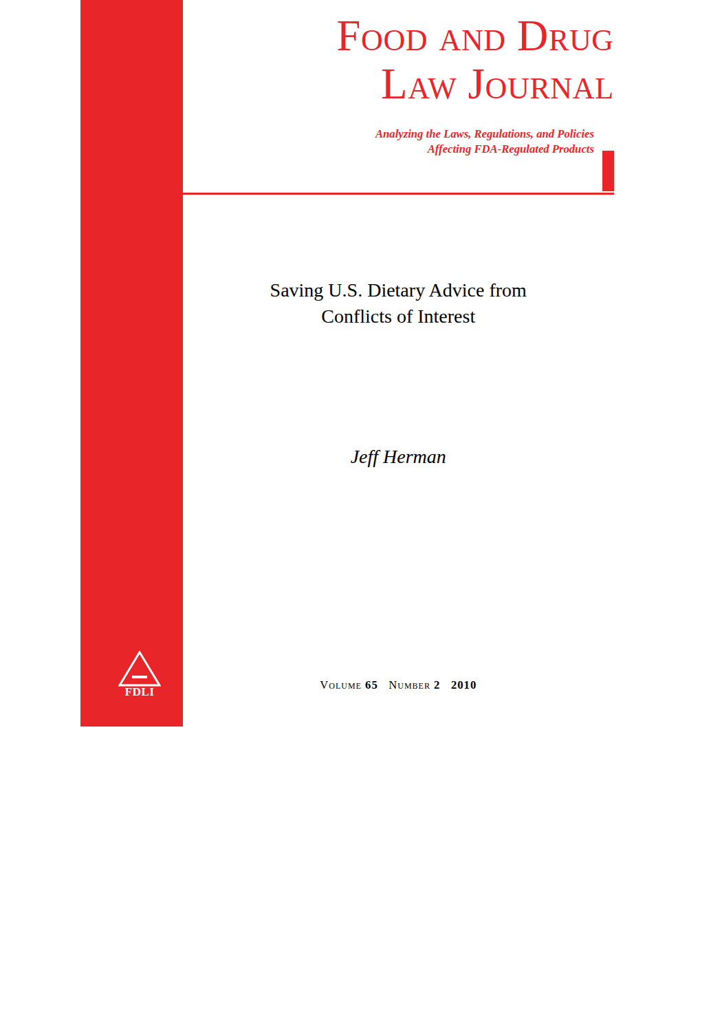Food and Drug
Law Journal
Analyzing the Laws, Regulations, and Policies
Affecting FDA-Regulated Products
Saving U.S. Dietary Advice from
Conflicts of Interest
Jeff Herman
FDLI
Volume 65 Number 2 2010